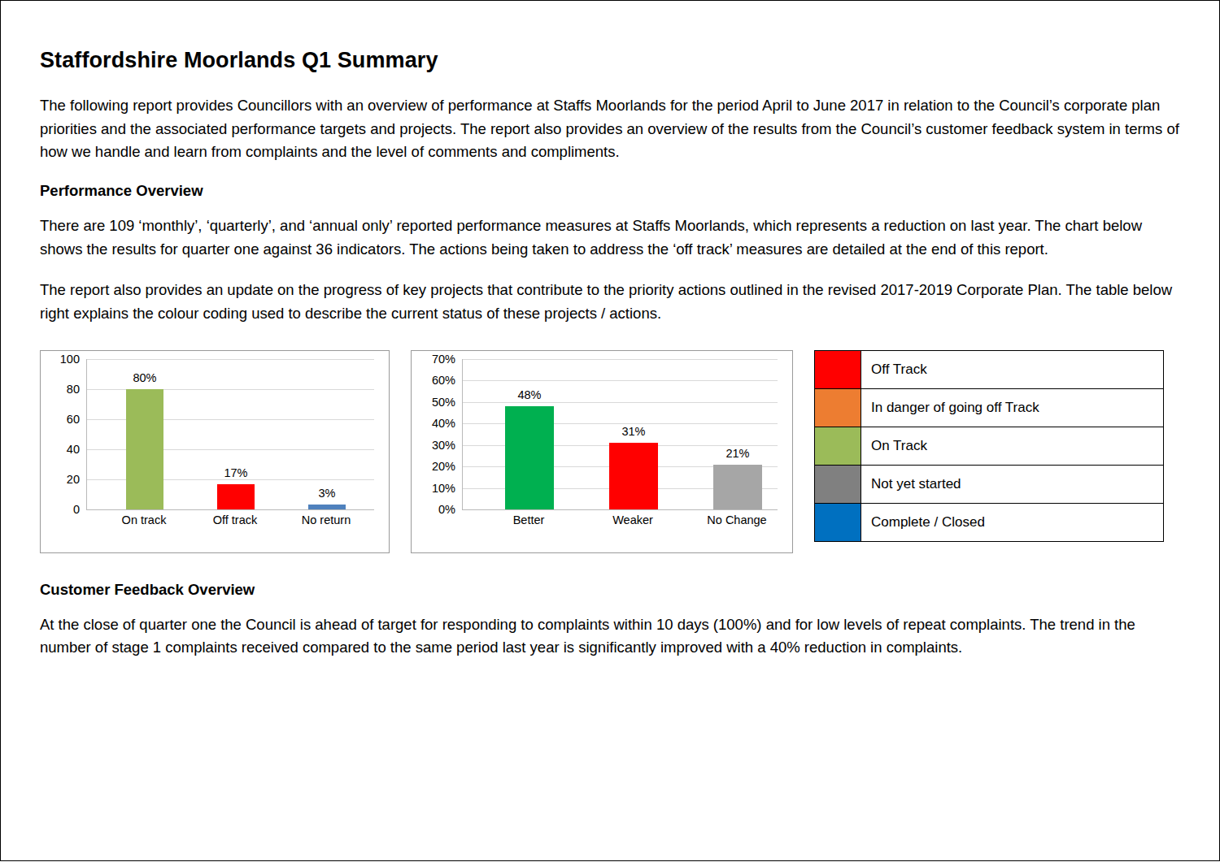Staffordshire Moorlands Q1 Summary
The following report provides Councillors with an overview of performance at Staffs Moorlands for the period April to June 2017 in relation to the Council’s corporate plan priorities and the associated performance targets and projects. The report also provides an overview of the results from the Council’s customer feedback system in terms of how we handle and learn from complaints and the level of comments and compliments.
Performance Overview
There are 109 ‘monthly’, ‘quarterly’, and ‘annual only’ reported performance measures at Staffs Moorlands, which represents a reduction on last year. The chart below shows the results for quarter one against 36 indicators. The actions being taken to address the ‘off track’ measures are detailed at the end of this report.
The report also provides an update on the progress of key projects that contribute to the priority actions outlined in the revised 2017-2019 Corporate Plan. The table below right explains the colour coding used to describe the current status of these projects / actions.
100 80 60 40 20 0
80%
17%
3%
On track Off track No return
70% 60% 50% 40% 30% 20% 10% 0%
48%
31%
21%
Better Weaker No Change
| | Off Track |
| | In danger of going off Track |
| | On Track |
| | Not yet started |
| | Complete / Closed |
Customer Feedback Overview
At the close of quarter one the Council is ahead of target for responding to complaints within 10 days (100%) and for low levels of repeat complaints. The trend in the number of stage 1 complaints received compared to the same period last year is significantly improved with a 40% reduction in complaints.